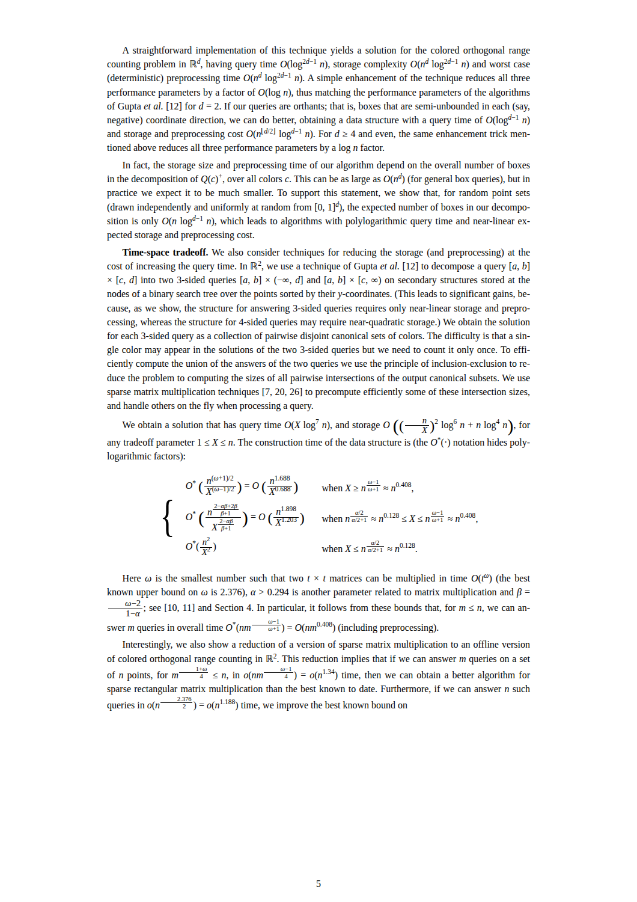A straightforward implementation of this technique yields a solution for the colored orthogonal range counting problem in ℝd, having query time O(log2d−1 n), storage complexity O(nd log2d−1 n) and worst case (deterministic) preprocessing time O(nd log2d−1 n). A simple enhancement of the technique reduces all three performance parameters by a factor of O(log n), thus matching the performance parameters of the algorithms of Gupta et al. [12] for d = 2. If our queries are orthants; that is, boxes that are semi-unbounded in each (say, negative) coordinate direction, we can do better, obtaining a data structure with a query time of O(logd−1 n) and storage and preprocessing cost O(n⌊d/2⌋ logd−1 n). For d ≥ 4 and even, the same enhancement trick mentioned above reduces all three performance parameters by a log n factor.
In fact, the storage size and preprocessing time of our algorithm depend on the overall number of boxes in the decomposition of Q(c)+, over all colors c. This can be as large as O(nd) (for general box queries), but in practice we expect it to be much smaller. To support this statement, we show that, for random point sets (drawn independently and uniformly at random from [0, 1]d), the expected number of boxes in our decomposition is only O(n logd−1 n), which leads to algorithms with polylogarithmic query time and near-linear expected storage and preprocessing cost.
Time-space tradeoff. We also consider techniques for reducing the storage (and preprocessing) at the cost of increasing the query time. In ℝ2, we use a technique of Gupta et al. [12] to decompose a query [a, b] × [c, d] into two 3-sided queries [a, b] × (−∞, d] and [a, b] × [c, ∞) on secondary structures stored at the nodes of a binary search tree over the points sorted by their y-coordinates. (This leads to significant gains, because, as we show, the structure for answering 3-sided queries requires only near-linear storage and preprocessing, whereas the structure for 4-sided queries may require near-quadratic storage.) We obtain the solution for each 3-sided query as a collection of pairwise disjoint canonical sets of colors. The difficulty is that a single color may appear in the solutions of the two 3-sided queries but we need to count it only once. To efficiently compute the union of the answers of the two queries we use the principle of inclusion-exclusion to reduce the problem to computing the sizes of all pairwise intersections of the output canonical subsets. We use sparse matrix multiplication techniques [7, 20, 26] to precompute efficiently some of these intersection sizes, and handle others on the fly when processing a query.
We obtain a solution that has query time O(X log7 n), and storage O ((nX)2 log6 n + n log4 n), for any tradeoff parameter 1 ≤ X ≤ n. The construction time of the data structure is (the O*(·) notation hides polylogarithmic factors):
{
| O * ( n ( ω +1)/2 X ( ω −1)/2 ) = O ( n 1.688 X 0.688 ) | when X ≥ n ω −1 ω +1 ≈ n 0.408 , |
| O * ( n 2− αβ +2 β β +1 X 2− αβ β +1 ) = O ( n 1.898 X 1.203 ) | when n α /2 α /2+1 ≈ n 0.128 ≤ X ≤ n ω −1 ω +1 ≈ n 0.408 , |
| O * ( n 2 X 2 ) | when X ≤ n α /2 α /2+1 ≈ n 0.128 . |
Here ω is the smallest number such that two t × t matrices can be multiplied in time O(tω) (the best known upper bound on ω is 2.376), α > 0.294 is another parameter related to matrix multiplication and β = ω−21−α; see [10, 11] and Section 4. In particular, it follows from these bounds that, for m ≤ n, we can answer m queries in overall time O*(nmω−1 ω+1) = O(nm0.408) (including preprocessing).
Interestingly, we also show a reduction of a version of sparse matrix multiplication to an offline version of colored orthogonal range counting in ℝ2. This reduction implies that if we can answer m queries on a set of n points, for m1+ω 4 ≤ n, in o(nmω−14) = o(n1.34) time, then we can obtain a better algorithm for sparse rectangular matrix multiplication than the best known to date. Furthermore, if we can answer n such queries in o(n2.3762) = o(n1.188) time, we improve the best known bound on
5